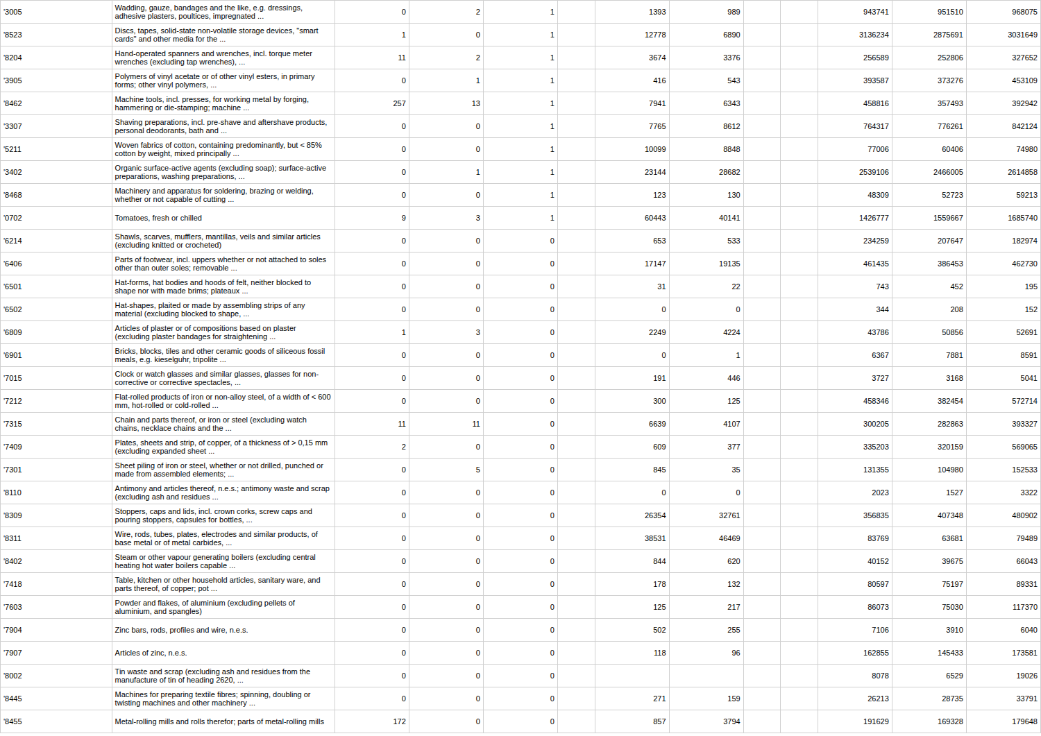| '3005 | Wadding, gauze, bandages and the like, e.g. dressings, adhesive plasters, poultices, impregnated ... | 0 | 2 | 1 | | 1393 | 989 | | | 943741 | 951510 | 968075 |
| '8523 | Discs, tapes, solid-state non-volatile storage devices, "smart cards" and other media for the ... | 1 | 0 | 1 | | 12778 | 6890 | | | 3136234 | 2875691 | 3031649 |
| '8204 | Hand-operated spanners and wrenches, incl. torque meter wrenches (excluding tap wrenches), ... | 11 | 2 | 1 | | 3674 | 3376 | | | 256589 | 252806 | 327652 |
| '3905 | Polymers of vinyl acetate or of other vinyl esters, in primary forms; other vinyl polymers, ... | 0 | 1 | 1 | | 416 | 543 | | | 393587 | 373276 | 453109 |
| '8462 | Machine tools, incl. presses, for working metal by forging, hammering or die-stamping; machine ... | 257 | 13 | 1 | | 7941 | 6343 | | | 458816 | 357493 | 392942 |
| '3307 | Shaving preparations, incl. pre-shave and aftershave products, personal deodorants, bath and ... | 0 | 0 | 1 | | 7765 | 8612 | | | 764317 | 776261 | 842124 |
| '5211 | Woven fabrics of cotton, containing predominantly, but < 85% cotton by weight, mixed principally ... | 0 | 0 | 1 | | 10099 | 8848 | | | 77006 | 60406 | 74980 |
| '3402 | Organic surface-active agents (excluding soap); surface-active preparations, washing preparations, ... | 0 | 1 | 1 | | 23144 | 28682 | | | 2539106 | 2466005 | 2614858 |
| '8468 | Machinery and apparatus for soldering, brazing or welding, whether or not capable of cutting ... | 0 | 0 | 1 | | 123 | 130 | | | 48309 | 52723 | 59213 |
| '0702 | Tomatoes, fresh or chilled | 9 | 3 | 1 | | 60443 | 40141 | | | 1426777 | 1559667 | 1685740 |
| '6214 | Shawls, scarves, mufflers, mantillas, veils and similar articles (excluding knitted or crocheted) | 0 | 0 | 0 | | 653 | 533 | | | 234259 | 207647 | 182974 |
| '6406 | Parts of footwear, incl. uppers whether or not attached to soles other than outer soles; removable ... | 0 | 0 | 0 | | 17147 | 19135 | | | 461435 | 386453 | 462730 |
| '6501 | Hat-forms, hat bodies and hoods of felt, neither blocked to shape nor with made brims; plateaux ... | 0 | 0 | 0 | | 31 | 22 | | | 743 | 452 | 195 |
| '6502 | Hat-shapes, plaited or made by assembling strips of any material (excluding blocked to shape, ... | 0 | 0 | 0 | | 0 | 0 | | | 344 | 208 | 152 |
| '6809 | Articles of plaster or of compositions based on plaster (excluding plaster bandages for straightening ... | 1 | 3 | 0 | | 2249 | 4224 | | | 43786 | 50856 | 52691 |
| '6901 | Bricks, blocks, tiles and other ceramic goods of siliceous fossil meals, e.g. kieselguhr, tripolite ... | 0 | 0 | 0 | | 0 | 1 | | | 6367 | 7881 | 8591 |
| '7015 | Clock or watch glasses and similar glasses, glasses for non-corrective or corrective spectacles, ... | 0 | 0 | 0 | | 191 | 446 | | | 3727 | 3168 | 5041 |
| '7212 | Flat-rolled products of iron or non-alloy steel, of a width of < 600 mm, hot-rolled or cold-rolled ... | 0 | 0 | 0 | | 300 | 125 | | | 458346 | 382454 | 572714 |
| '7315 | Chain and parts thereof, or iron or steel (excluding watch chains, necklace chains and the ... | 11 | 11 | 0 | | 6639 | 4107 | | | 300205 | 282863 | 393327 |
| '7409 | Plates, sheets and strip, of copper, of a thickness of > 0,15 mm (excluding expanded sheet ... | 2 | 0 | 0 | | 609 | 377 | | | 335203 | 320159 | 569065 |
| '7301 | Sheet piling of iron or steel, whether or not drilled, punched or made from assembled elements; ... | 0 | 5 | 0 | | 845 | 35 | | | 131355 | 104980 | 152533 |
| '8110 | Antimony and articles thereof, n.e.s.; antimony waste and scrap (excluding ash and residues ... | 0 | 0 | 0 | | 0 | 0 | | | 2023 | 1527 | 3322 |
| '8309 | Stoppers, caps and lids, incl. crown corks, screw caps and pouring stoppers, capsules for bottles, ... | 0 | 0 | 0 | | 26354 | 32761 | | | 356835 | 407348 | 480902 |
| '8311 | Wire, rods, tubes, plates, electrodes and similar products, of base metal or of metal carbides, ... | 0 | 0 | 0 | | 38531 | 46469 | | | 83769 | 63681 | 79489 |
| '8402 | Steam or other vapour generating boilers (excluding central heating hot water boilers capable ... | 0 | 0 | 0 | | 844 | 620 | | | 40152 | 39675 | 66043 |
| '7418 | Table, kitchen or other household articles, sanitary ware, and parts thereof, of copper; pot ... | 0 | 0 | 0 | | 178 | 132 | | | 80597 | 75197 | 89331 |
| '7603 | Powder and flakes, of aluminium (excluding pellets of aluminium, and spangles) | 0 | 0 | 0 | | 125 | 217 | | | 86073 | 75030 | 117370 |
| '7904 | Zinc bars, rods, profiles and wire, n.e.s. | 0 | 0 | 0 | | 502 | 255 | | | 7106 | 3910 | 6040 |
| '7907 | Articles of zinc, n.e.s. | 0 | 0 | 0 | | 118 | 96 | | | 162855 | 145433 | 173581 |
| '8002 | Tin waste and scrap (excluding ash and residues from the manufacture of tin of heading 2620, ... | 0 | 0 | 0 | | | | | | 8078 | 6529 | 19026 |
| '8445 | Machines for preparing textile fibres; spinning, doubling or twisting machines and other machinery ... | 0 | 0 | 0 | | 271 | 159 | | | 26213 | 28735 | 33791 |
| '8455 | Metal-rolling mills and rolls therefor; parts of metal-rolling mills | 172 | 0 | 0 | | 857 | 3794 | | | 191629 | 169328 | 179648 |